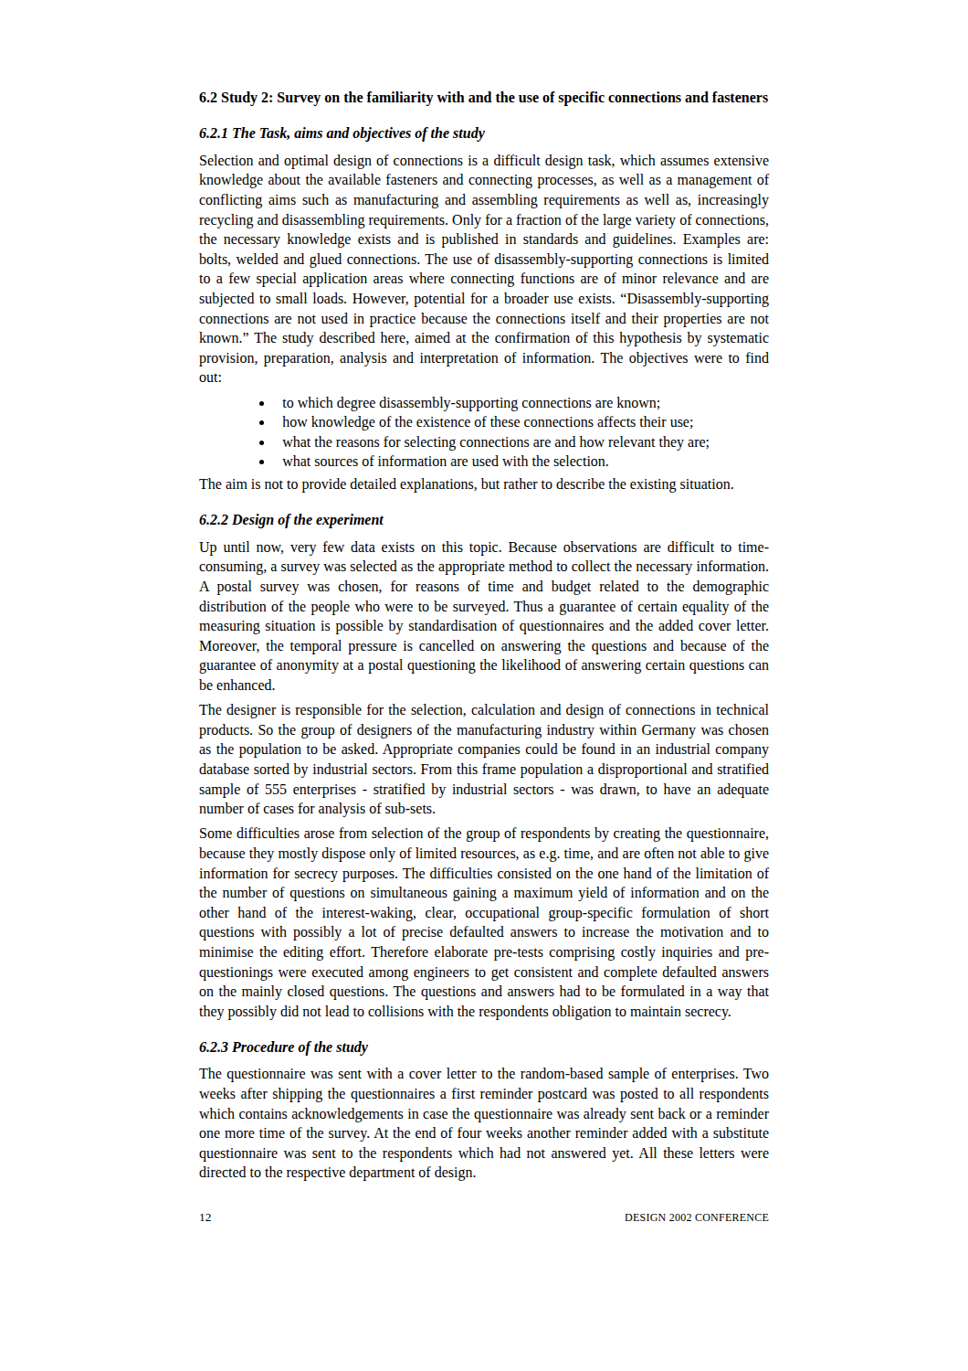6.2 Study 2: Survey on the familiarity with and the use of specific connections and fasteners
6.2.1 The Task, aims and objectives of the study
Selection and optimal design of connections is a difficult design task, which assumes extensive knowledge about the available fasteners and connecting processes, as well as a management of conflicting aims such as manufacturing and assembling requirements as well as, increasingly recycling and disassembling requirements. Only for a fraction of the large variety of connections, the necessary knowledge exists and is published in standards and guidelines. Examples are: bolts, welded and glued connections. The use of disassembly-supporting connections is limited to a few special application areas where connecting functions are of minor relevance and are subjected to small loads. However, potential for a broader use exists. “Disassembly-supporting connections are not used in practice because the connections itself and their properties are not known.” The study described here, aimed at the confirmation of this hypothesis by systematic provision, preparation, analysis and interpretation of information. The objectives were to find out:
to which degree disassembly-supporting connections are known;
how knowledge of the existence of these connections affects their use;
what the reasons for selecting connections are and how relevant they are;
what sources of information are used with the selection.
The aim is not to provide detailed explanations, but rather to describe the existing situation.
6.2.2 Design of the experiment
Up until now, very few data exists on this topic. Because observations are difficult to time-consuming, a survey was selected as the appropriate method to collect the necessary information. A postal survey was chosen, for reasons of time and budget related to the demographic distribution of the people who were to be surveyed. Thus a guarantee of certain equality of the measuring situation is possible by standardisation of questionnaires and the added cover letter. Moreover, the temporal pressure is cancelled on answering the questions and because of the guarantee of anonymity at a postal questioning the likelihood of answering certain questions can be enhanced.
The designer is responsible for the selection, calculation and design of connections in technical products. So the group of designers of the manufacturing industry within Germany was chosen as the population to be asked. Appropriate companies could be found in an industrial company database sorted by industrial sectors. From this frame population a disproportional and stratified sample of 555 enterprises - stratified by industrial sectors - was drawn, to have an adequate number of cases for analysis of sub-sets.
Some difficulties arose from selection of the group of respondents by creating the questionnaire, because they mostly dispose only of limited resources, as e.g. time, and are often not able to give information for secrecy purposes. The difficulties consisted on the one hand of the limitation of the number of questions on simultaneous gaining a maximum yield of information and on the other hand of the interest-waking, clear, occupational group-specific formulation of short questions with possibly a lot of precise defaulted answers to increase the motivation and to minimise the editing effort. Therefore elaborate pre-tests comprising costly inquiries and pre-questionings were executed among engineers to get consistent and complete defaulted answers on the mainly closed questions. The questions and answers had to be formulated in a way that they possibly did not lead to collisions with the respondents obligation to maintain secrecy.
6.2.3 Procedure of the study
The questionnaire was sent with a cover letter to the random-based sample of enterprises. Two weeks after shipping the questionnaires a first reminder postcard was posted to all respondents which contains acknowledgements in case the questionnaire was already sent back or a reminder one more time of the survey. At the end of four weeks another reminder added with a substitute questionnaire was sent to the respondents which had not answered yet. All these letters were directed to the respective department of design.
12 DESIGN 2002 CONFERENCE